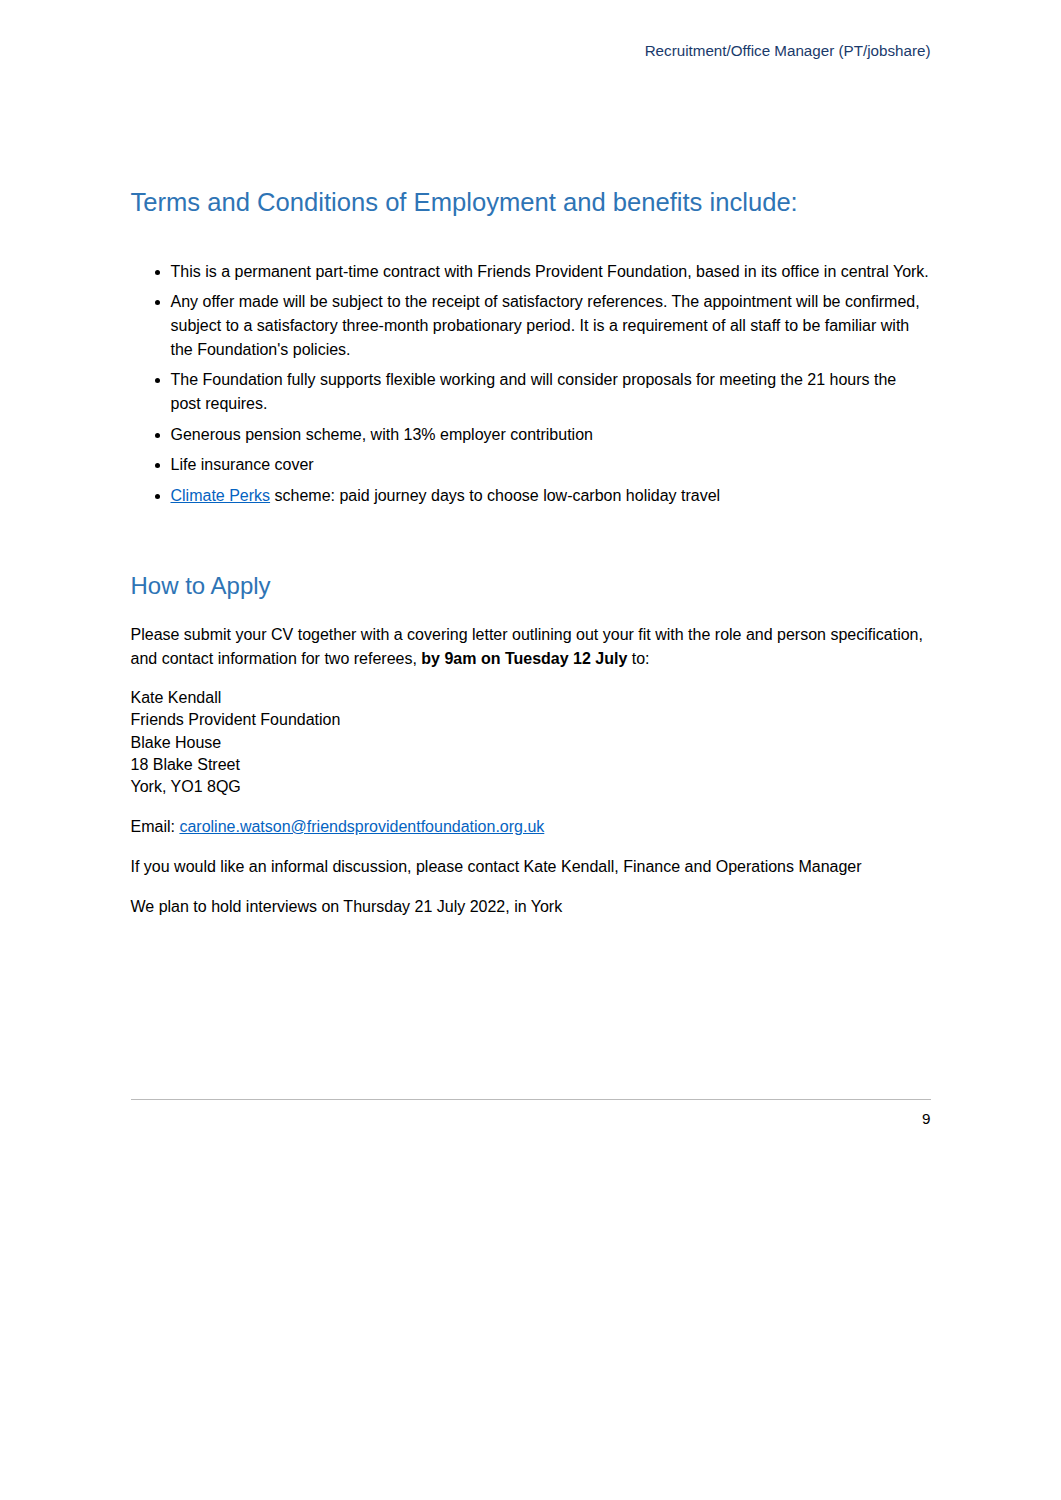Recruitment/Office Manager (PT/jobshare)
Terms and Conditions of Employment and benefits include:
This is a permanent part-time contract with Friends Provident Foundation, based in its office in central York.
Any offer made will be subject to the receipt of satisfactory references. The appointment will be confirmed, subject to a satisfactory three-month probationary period. It is a requirement of all staff to be familiar with the Foundation's policies.
The Foundation fully supports flexible working and will consider proposals for meeting the 21 hours the post requires.
Generous pension scheme, with 13% employer contribution
Life insurance cover
Climate Perks scheme: paid journey days to choose low-carbon holiday travel
How to Apply
Please submit your CV together with a covering letter outlining out your fit with the role and person specification, and contact information for two referees, by 9am on Tuesday 12 July to:
Kate Kendall
Friends Provident Foundation
Blake House
18 Blake Street
York, YO1 8QG
Email: caroline.watson@friendsprovidentfoundation.org.uk
If you would like an informal discussion, please contact Kate Kendall, Finance and Operations Manager
We plan to hold interviews on Thursday 21 July 2022, in York
9